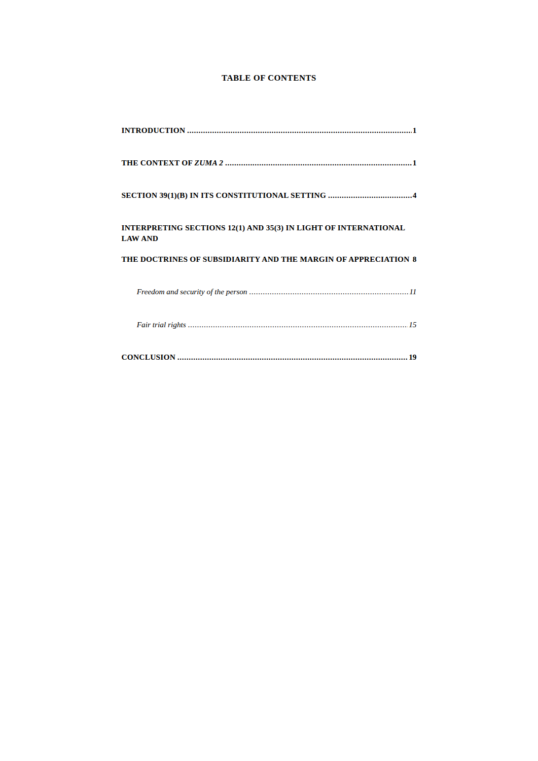Table of Contents
Introduction .................................................................................................................................. 1
The context of Zuma 2 .......................................................................................................... 1
Section 39(1)(b) in its constitutional setting ........................................................... 4
Interpreting sections 12(1) and 35(3) in light of international law and
the doctrines of subsidiarity and the margin of appreciation ................ 8
Freedom and security of the person ............................................................................................... 11
Fair trial rights .............................................................................................................................. 15
Conclusion ................................................................................................................................. 19